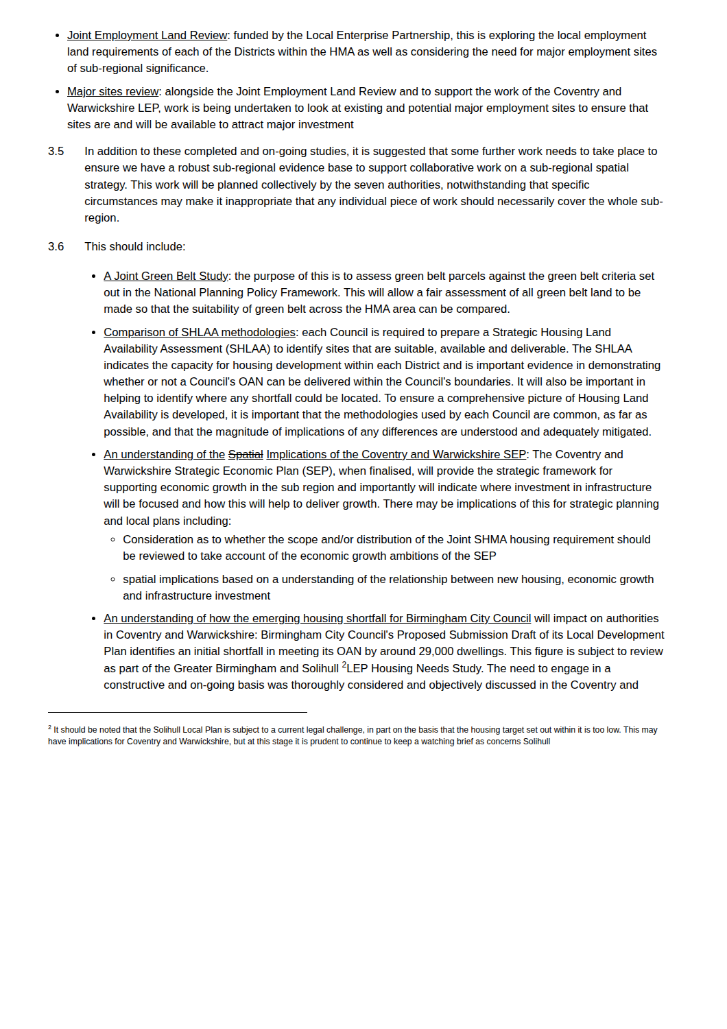Joint Employment Land Review: funded by the Local Enterprise Partnership, this is exploring the local employment land requirements of each of the Districts within the HMA as well as considering the need for major employment sites of sub-regional significance.
Major sites review: alongside the Joint Employment Land Review and to support the work of the Coventry and Warwickshire LEP, work is being undertaken to look at existing and potential major employment sites to ensure that sites are and will be available to attract major investment
3.5
In addition to these completed and on-going studies, it is suggested that some further work needs to take place to ensure we have a robust sub-regional evidence base to support collaborative work on a sub-regional spatial strategy. This work will be planned collectively by the seven authorities, notwithstanding that specific circumstances may make it inappropriate that any individual piece of work should necessarily cover the whole sub-region.
3.6
This should include:
A Joint Green Belt Study: the purpose of this is to assess green belt parcels against the green belt criteria set out in the National Planning Policy Framework. This will allow a fair assessment of all green belt land to be made so that the suitability of green belt across the HMA area can be compared.
Comparison of SHLAA methodologies: each Council is required to prepare a Strategic Housing Land Availability Assessment (SHLAA) to identify sites that are suitable, available and deliverable. The SHLAA indicates the capacity for housing development within each District and is important evidence in demonstrating whether or not a Council's OAN can be delivered within the Council's boundaries. It will also be important in helping to identify where any shortfall could be located. To ensure a comprehensive picture of Housing Land Availability is developed, it is important that the methodologies used by each Council are common, as far as possible, and that the magnitude of implications of any differences are understood and adequately mitigated.
An understanding of the Spatial Implications of the Coventry and Warwickshire SEP: The Coventry and Warwickshire Strategic Economic Plan (SEP), when finalised, will provide the strategic framework for supporting economic growth in the sub region and importantly will indicate where investment in infrastructure will be focused and how this will help to deliver growth. There may be implications of this for strategic planning and local plans including:
Consideration as to whether the scope and/or distribution of the Joint SHMA housing requirement should be reviewed to take account of the economic growth ambitions of the SEP
spatial implications based on a understanding of the relationship between new housing, economic growth and infrastructure investment
An understanding of how the emerging housing shortfall for Birmingham City Council will impact on authorities in Coventry and Warwickshire: Birmingham City Council's Proposed Submission Draft of its Local Development Plan identifies an initial shortfall in meeting its OAN by around 29,000 dwellings. This figure is subject to review as part of the Greater Birmingham and Solihull 2LEP Housing Needs Study. The need to engage in a constructive and on-going basis was thoroughly considered and objectively discussed in the Coventry and
2 It should be noted that the Solihull Local Plan is subject to a current legal challenge, in part on the basis that the housing target set out within it is too low. This may have implications for Coventry and Warwickshire, but at this stage it is prudent to continue to keep a watching brief as concerns Solihull